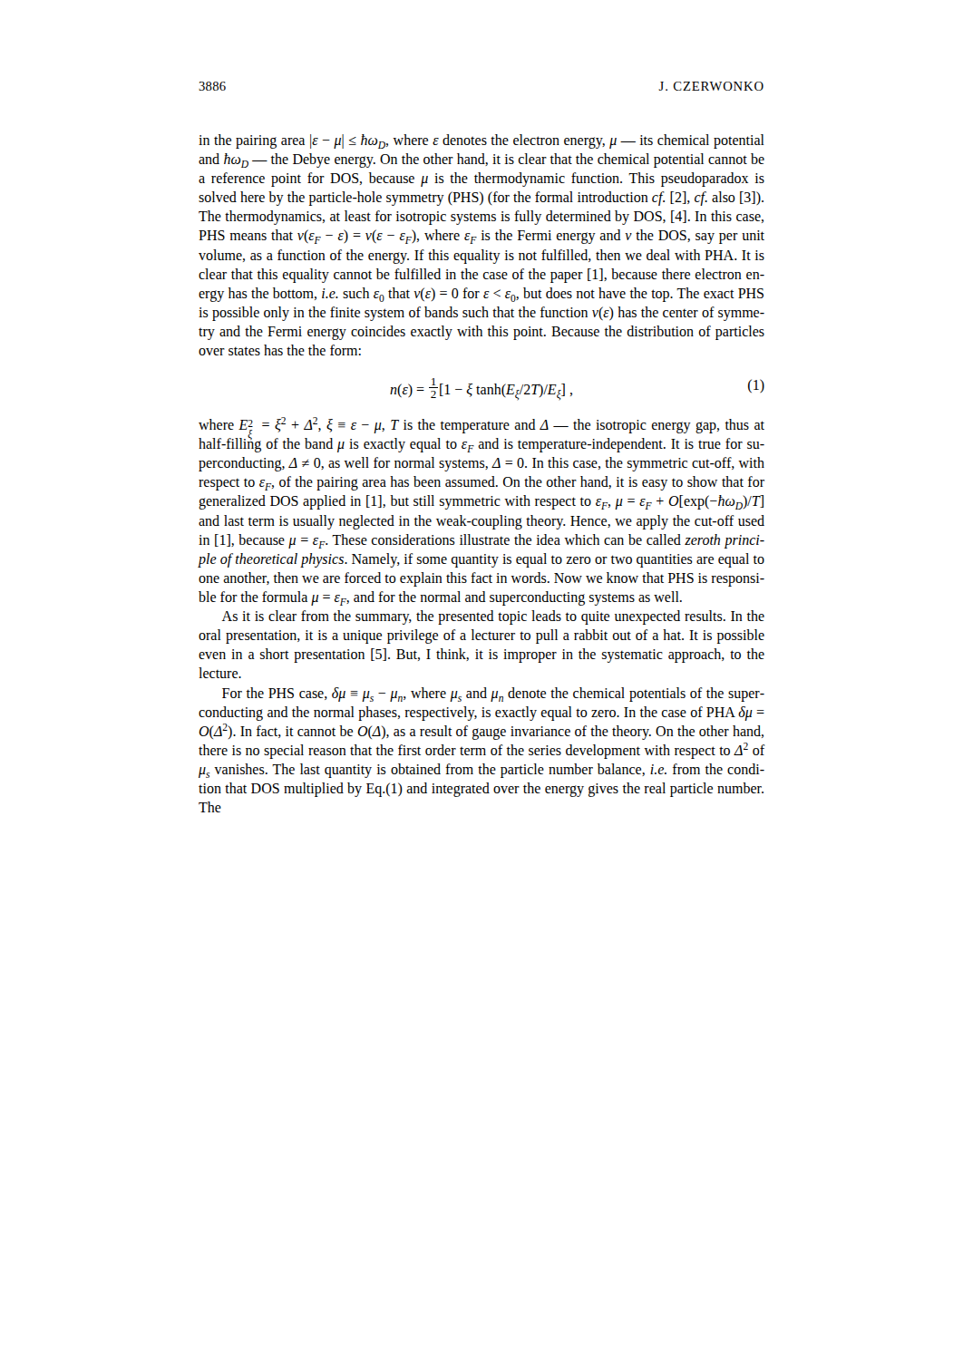3886 J. Czerwonko
in the pairing area |ε − μ| ≤ ħωD, where ε denotes the electron energy, μ — its chemical potential and ħωD — the Debye energy. On the other hand, it is clear that the chemical potential cannot be a reference point for DOS, because μ is the thermodynamic function. This pseudoparadox is solved here by the particle-hole symmetry (PHS) (for the formal introduction cf. [2], cf. also [3]). The thermodynamics, at least for isotropic systems is fully determined by DOS, [4]. In this case, PHS means that ν(εF − ε) = ν(ε − εF), where εF is the Fermi energy and ν the DOS, say per unit volume, as a function of the energy. If this equality is not fulfilled, then we deal with PHA. It is clear that this equality cannot be fulfilled in the case of the paper [1], because there electron energy has the bottom, i.e. such ε0 that ν(ε) = 0 for ε < ε0, but does not have the top. The exact PHS is possible only in the finite system of bands such that the function ν(ε) has the center of symmetry and the Fermi energy coincides exactly with this point. Because the distribution of particles over states has the the form:
n(ε) = 12[1 − ξ tanh(Eξ/2T)/Eξ] , (1)
where E 2ξ = ξ2 + Δ2, ξ ≡ ε − μ, T is the temperature and Δ — the isotropic energy gap, thus at half-filling of the band μ is exactly equal to εF and is temperature-independent. It is true for superconducting, Δ ≠ 0, as well for normal systems, Δ = 0. In this case, the symmetric cut-off, with respect to εF, of the pairing area has been assumed. On the other hand, it is easy to show that for generalized DOS applied in [1], but still symmetric with respect to εF, μ = εF + O[exp(−ħωD)/T] and last term is usually neglected in the weak-coupling theory. Hence, we apply the cut-off used in [1], because μ = εF. These considerations illustrate the idea which can be called zeroth principle of theoretical physics. Namely, if some quantity is equal to zero or two quantities are equal to one another, then we are forced to explain this fact in words. Now we know that PHS is responsible for the formula μ = εF, and for the normal and superconducting systems as well.
As it is clear from the summary, the presented topic leads to quite unexpected results. In the oral presentation, it is a unique privilege of a lecturer to pull a rabbit out of a hat. It is possible even in a short presentation [5]. But, I think, it is improper in the systematic approach, to the lecture.
For the PHS case, δμ ≡ μs − μn, where μs and μn denote the chemical potentials of the superconducting and the normal phases, respectively, is exactly equal to zero. In the case of PHA δμ = O(Δ2). In fact, it cannot be O(Δ), as a result of gauge invariance of the theory. On the other hand, there is no special reason that the first order term of the series development with respect to Δ2 of μs vanishes. The last quantity is obtained from the particle number balance, i.e. from the condition that DOS multiplied by Eq.(1) and integrated over the energy gives the real particle number. The